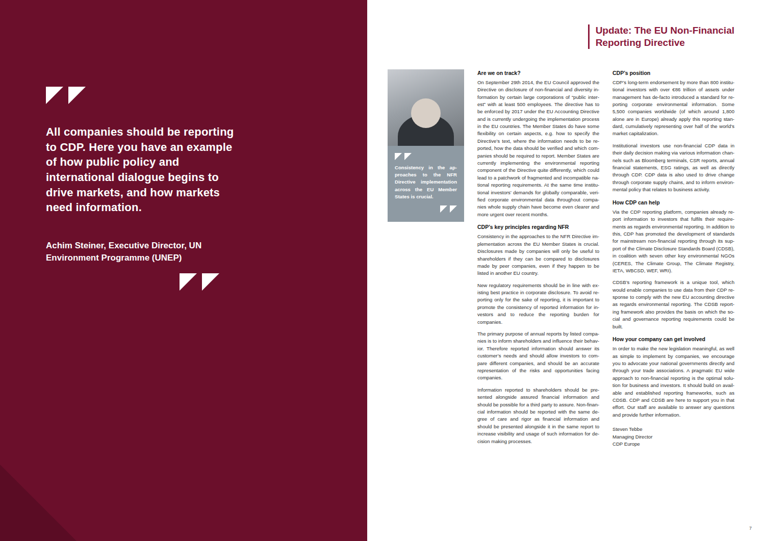All companies should be reporting to CDP. Here you have an example of how public policy and international dialogue begins to drive markets, and how markets need information.
Achim Steiner, Executive Director, UN Environment Programme (UNEP)
Update: The EU Non-Financial
Reporting Directive
Consistency in the approaches to the NFR Directive implementation across the EU Member States is crucial.
Are we on track?
On September 29th 2014, the EU Council approved the Directive on disclosure of non-financial and diversity information by certain large corporations of “public interest” with at least 500 employees. The directive has to be enforced by 2017 under the EU Accounting Directive and is currently undergoing the implementation process in the EU countries. The Member States do have some flexibility on certain aspects, e.g. how to specify the Directive’s text, where the information needs to be reported, how the data should be verified and which companies should be required to report. Member States are currently implementing the environmental reporting component of the Directive quite differently, which could lead to a patchwork of fragmented and incompatible national reporting requirements. At the same time institutional investors’ demands for globally comparable, verified corporate environmental data throughout companies whole supply chain have become even clearer and more urgent over recent months.
CDP’s key principles regarding NFR
Consistency in the approaches to the NFR Directive implementation across the EU Member States is crucial. Disclosures made by companies will only be useful to shareholders if they can be compared to disclosures made by peer companies, even if they happen to be listed in another EU country.
New regulatory requirements should be in line with existing best practice in corporate disclosure. To avoid reporting only for the sake of reporting, it is important to promote the consistency of reported information for investors and to reduce the reporting burden for companies.
The primary purpose of annual reports by listed companies is to inform shareholders and influence their behavior. Therefore reported information should answer its customer’s needs and should allow investors to compare different companies, and should be an accurate representation of the risks and opportunities facing companies.
Information reported to shareholders should be presented alongside assured financial information and should be possible for a third party to assure. Non-financial information should be reported with the same degree of care and rigor as financial information and should be presented alongside it in the same report to increase visibility and usage of such information for decision making processes.
CDP’s position
CDP’s long-term endorsement by more than 800 institutional investors with over €86 trillion of assets under management has de-facto introduced a standard for reporting corporate environmental information. Some 5,500 companies worldwide (of which around 1,800 alone are in Europe) already apply this reporting standard, cumulatively representing over half of the world’s market capitalization.
Institutional investors use non-financial CDP data in their daily decision making via various information channels such as Bloomberg terminals, CSR reports, annual financial statements, ESG ratings, as well as directly through CDP. CDP data is also used to drive change through corporate supply chains, and to inform environmental policy that relates to business activity.
How CDP can help
Via the CDP reporting platform, companies already report information to investors that fulfils their requirements as regards environmental reporting. In addition to this, CDP has promoted the development of standards for mainstream non-financial reporting through its support of the Climate Disclosure Standards Board (CDSB), in coalition with seven other key environmental NGOs (CERES, The Climate Group, The Climate Registry, IETA, WBCSD, WEF, WRI).
CDSB’s reporting framework is a unique tool, which would enable companies to use data from their CDP response to comply with the new EU accounting directive as regards environmental reporting. The CDSB reporting framework also provides the basis on which the social and governance reporting requirements could be built.
How your company can get involved
In order to make the new legislation meaningful, as well as simple to implement by companies, we encourage you to advocate your national governments directly and through your trade associations. A pragmatic EU wide approach to non-financial reporting is the optimal solution for business and investors. It should build on available and established reporting frameworks, such as CDSB. CDP and CDSB are here to support you in that effort. Our staff are available to answer any questions and provide further information.
Steven Tebbe
Managing Director
CDP Europe
7